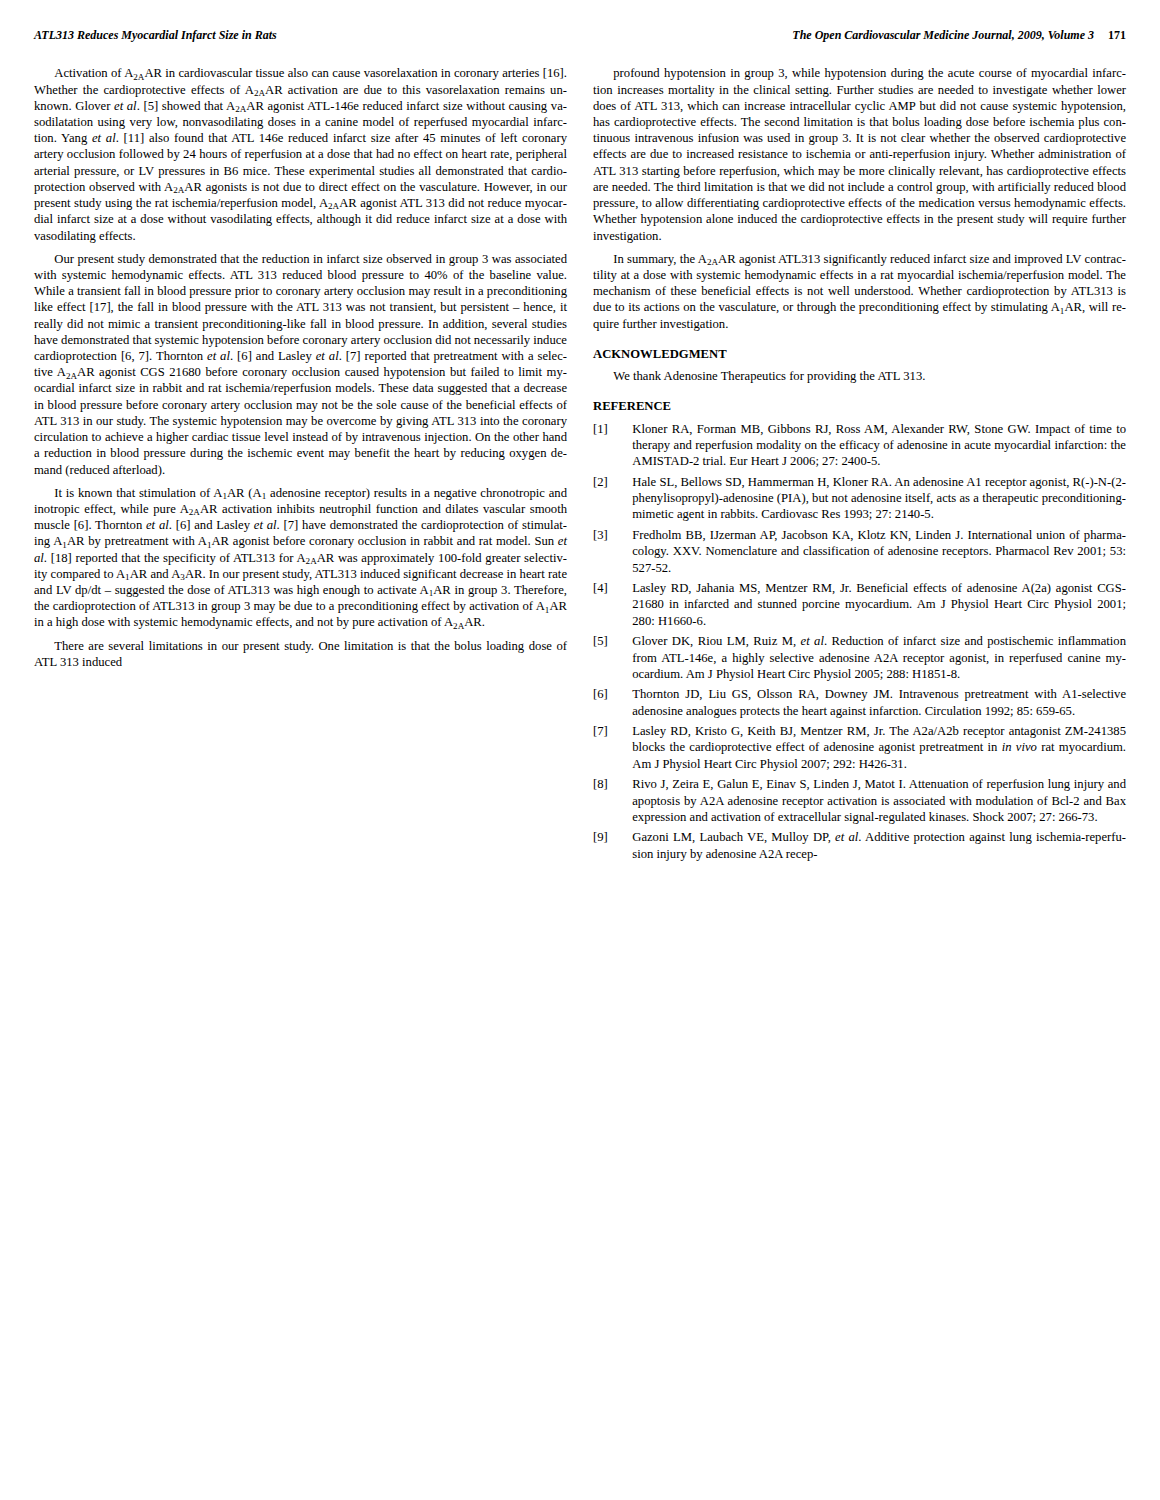ATL313 Reduces Myocardial Infarct Size in Rats
The Open Cardiovascular Medicine Journal, 2009, Volume 3171
Activation of A2AAR in cardiovascular tissue also can cause vasorelaxation in coronary arteries [16]. Whether the cardioprotective effects of A2AAR activation are due to this vasorelaxation remains unknown. Glover et al. [5] showed that A2AAR agonist ATL-146e reduced infarct size without causing vasodilatation using very low, nonvasodilating doses in a canine model of reperfused myocardial infarction. Yang et al. [11] also found that ATL 146e reduced infarct size after 45 minutes of left coronary artery occlusion followed by 24 hours of reperfusion at a dose that had no effect on heart rate, peripheral arterial pressure, or LV pressures in B6 mice. These experimental studies all demonstrated that cardioprotection observed with A2AAR agonists is not due to direct effect on the vasculature. However, in our present study using the rat ischemia/reperfusion model, A2AAR agonist ATL 313 did not reduce myocardial infarct size at a dose without vasodilating effects, although it did reduce infarct size at a dose with vasodilating effects.
Our present study demonstrated that the reduction in infarct size observed in group 3 was associated with systemic hemodynamic effects. ATL 313 reduced blood pressure to 40% of the baseline value. While a transient fall in blood pressure prior to coronary artery occlusion may result in a preconditioning like effect [17], the fall in blood pressure with the ATL 313 was not transient, but persistent – hence, it really did not mimic a transient preconditioning-like fall in blood pressure. In addition, several studies have demonstrated that systemic hypotension before coronary artery occlusion did not necessarily induce cardioprotection [6, 7]. Thornton et al. [6] and Lasley et al. [7] reported that pretreatment with a selective A2AAR agonist CGS 21680 before coronary occlusion caused hypotension but failed to limit myocardial infarct size in rabbit and rat ischemia/reperfusion models. These data suggested that a decrease in blood pressure before coronary artery occlusion may not be the sole cause of the beneficial effects of ATL 313 in our study. The systemic hypotension may be overcome by giving ATL 313 into the coronary circulation to achieve a higher cardiac tissue level instead of by intravenous injection. On the other hand a reduction in blood pressure during the ischemic event may benefit the heart by reducing oxygen demand (reduced afterload).
It is known that stimulation of A1AR (A1 adenosine receptor) results in a negative chronotropic and inotropic effect, while pure A2AAR activation inhibits neutrophil function and dilates vascular smooth muscle [6]. Thornton et al. [6] and Lasley et al. [7] have demonstrated the cardioprotection of stimulating A1AR by pretreatment with A1AR agonist before coronary occlusion in rabbit and rat model. Sun et al. [18] reported that the specificity of ATL313 for A2AAR was approximately 100-fold greater selectivity compared to A1AR and A3AR. In our present study, ATL313 induced significant decrease in heart rate and LV dp/dt – suggested the dose of ATL313 was high enough to activate A1AR in group 3. Therefore, the cardioprotection of ATL313 in group 3 may be due to a preconditioning effect by activation of A1AR in a high dose with systemic hemodynamic effects, and not by pure activation of A2AAR.
There are several limitations in our present study. One limitation is that the bolus loading dose of ATL 313 induced
profound hypotension in group 3, while hypotension during the acute course of myocardial infarction increases mortality in the clinical setting. Further studies are needed to investigate whether lower does of ATL 313, which can increase intracellular cyclic AMP but did not cause systemic hypotension, has cardioprotective effects. The second limitation is that bolus loading dose before ischemia plus continuous intravenous infusion was used in group 3. It is not clear whether the observed cardioprotective effects are due to increased resistance to ischemia or anti-reperfusion injury. Whether administration of ATL 313 starting before reperfusion, which may be more clinically relevant, has cardioprotective effects are needed. The third limitation is that we did not include a control group, with artificially reduced blood pressure, to allow differentiating cardioprotective effects of the medication versus hemodynamic effects. Whether hypotension alone induced the cardioprotective effects in the present study will require further investigation.
In summary, the A2AAR agonist ATL313 significantly reduced infarct size and improved LV contractility at a dose with systemic hemodynamic effects in a rat myocardial ischemia/reperfusion model. The mechanism of these beneficial effects is not well understood. Whether cardioprotection by ATL313 is due to its actions on the vasculature, or through the preconditioning effect by stimulating A1AR, will require further investigation.
Acknowledgment
We thank Adenosine Therapeutics for providing the ATL 313.
Reference
[1] Kloner RA, Forman MB, Gibbons RJ, Ross AM, Alexander RW, Stone GW. Impact of time to therapy and reperfusion modality on the efficacy of adenosine in acute myocardial infarction: the AMISTAD-2 trial. Eur Heart J 2006; 27: 2400-5.
[2] Hale SL, Bellows SD, Hammerman H, Kloner RA. An adenosine A1 receptor agonist, R(-)-N-(2-phenylisopropyl)-adenosine (PIA), but not adenosine itself, acts as a therapeutic preconditioning-mimetic agent in rabbits. Cardiovasc Res 1993; 27: 2140-5.
[3] Fredholm BB, IJzerman AP, Jacobson KA, Klotz KN, Linden J. International union of pharmacology. XXV. Nomenclature and classification of adenosine receptors. Pharmacol Rev 2001; 53: 527-52.
[4] Lasley RD, Jahania MS, Mentzer RM, Jr. Beneficial effects of adenosine A(2a) agonist CGS-21680 in infarcted and stunned porcine myocardium. Am J Physiol Heart Circ Physiol 2001; 280: H1660-6.
[5] Glover DK, Riou LM, Ruiz M, et al. Reduction of infarct size and postischemic inflammation from ATL-146e, a highly selective adenosine A2A receptor agonist, in reperfused canine myocardium. Am J Physiol Heart Circ Physiol 2005; 288: H1851-8.
[6] Thornton JD, Liu GS, Olsson RA, Downey JM. Intravenous pretreatment with A1-selective adenosine analogues protects the heart against infarction. Circulation 1992; 85: 659-65.
[7] Lasley RD, Kristo G, Keith BJ, Mentzer RM, Jr. The A2a/A2b receptor antagonist ZM-241385 blocks the cardioprotective effect of adenosine agonist pretreatment in in vivo rat myocardium. Am J Physiol Heart Circ Physiol 2007; 292: H426-31.
[8] Rivo J, Zeira E, Galun E, Einav S, Linden J, Matot I. Attenuation of reperfusion lung injury and apoptosis by A2A adenosine receptor activation is associated with modulation of Bcl-2 and Bax expression and activation of extracellular signal-regulated kinases. Shock 2007; 27: 266-73.
[9] Gazoni LM, Laubach VE, Mulloy DP, et al. Additive protection against lung ischemia-reperfusion injury by adenosine A2A recep-